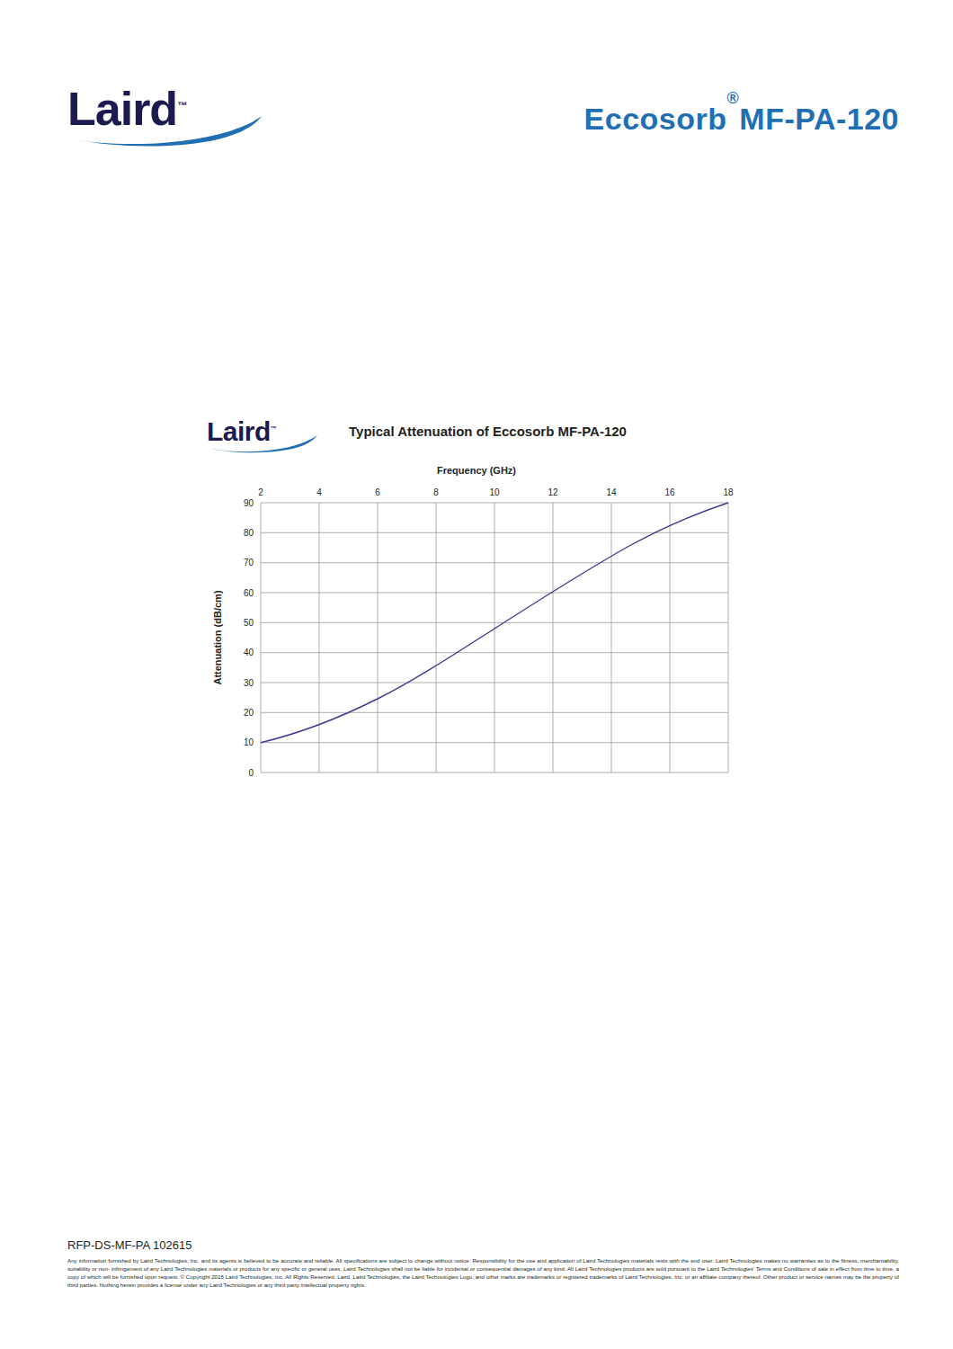Laird™
Eccosorb®MF-PA-120
Laird™
Typical Attenuation of Eccosorb MF-PA-120
Frequency (GHz) 2 4 6 8 10 12 14 16 18 Attenuation (dB/cm) 90 80 70 60 50 40 30 20 10 0
RFP-DS-MF-PA 102615
Any information furnished by Laird Technologies, Inc. and its agents is believed to be accurate and reliable. All specifications are subject to change without notice. Responsibility for the use and application of Laird Technologies materials rests with the end user. Laird Technologies makes no warranties as to the fitness, merchantability, suitability or non- infringement of any Laird Technologies materials or products for any specific or general uses. Laird Technologies shall not be liable for incidental or consequential damages of any kind. All Laird Technologies products are sold pursuant to the Laird Technologies’ Terms and Conditions of sale in effect from time to time, a copy of which will be furnished upon request. © Copyright 2015 Laird Technologies, Inc. All Rights Reserved. Laird, Laird Technologies, the Laird Technologies Logo, and other marks are trademarks or registered trademarks of Laird Technologies, Inc. or an affiliate company thereof. Other product or service names may be the property of third parties. Nothing herein provides a license under any Laird Technologies or any third party intellectual property rights.